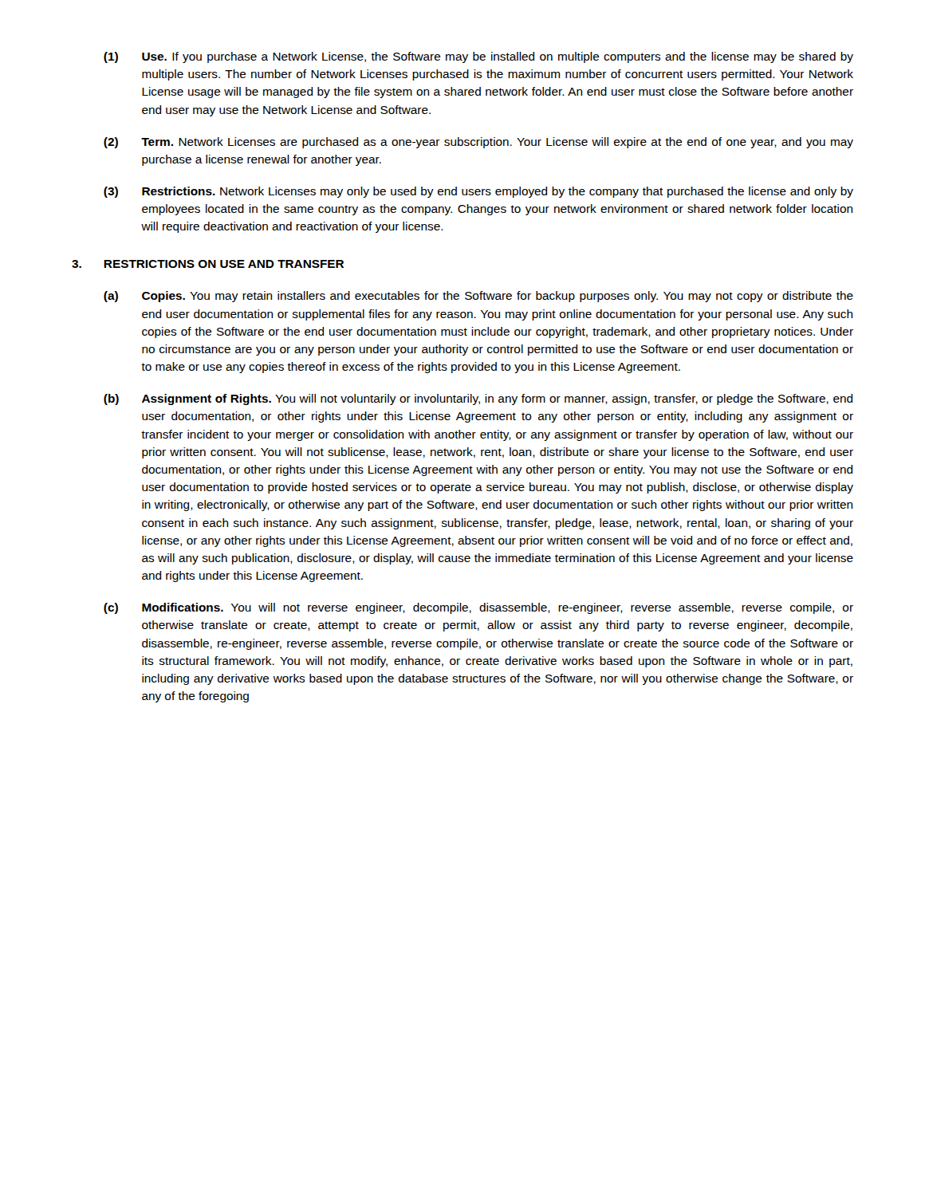(1) Use. If you purchase a Network License, the Software may be installed on multiple computers and the license may be shared by multiple users. The number of Network Licenses purchased is the maximum number of concurrent users permitted. Your Network License usage will be managed by the file system on a shared network folder. An end user must close the Software before another end user may use the Network License and Software.
(2) Term. Network Licenses are purchased as a one-year subscription. Your License will expire at the end of one year, and you may purchase a license renewal for another year.
(3) Restrictions. Network Licenses may only be used by end users employed by the company that purchased the license and only by employees located in the same country as the company. Changes to your network environment or shared network folder location will require deactivation and reactivation of your license.
3. RESTRICTIONS ON USE AND TRANSFER
(a) Copies. You may retain installers and executables for the Software for backup purposes only. You may not copy or distribute the end user documentation or supplemental files for any reason. You may print online documentation for your personal use. Any such copies of the Software or the end user documentation must include our copyright, trademark, and other proprietary notices. Under no circumstance are you or any person under your authority or control permitted to use the Software or end user documentation or to make or use any copies thereof in excess of the rights provided to you in this License Agreement.
(b) Assignment of Rights. You will not voluntarily or involuntarily, in any form or manner, assign, transfer, or pledge the Software, end user documentation, or other rights under this License Agreement to any other person or entity, including any assignment or transfer incident to your merger or consolidation with another entity, or any assignment or transfer by operation of law, without our prior written consent. You will not sublicense, lease, network, rent, loan, distribute or share your license to the Software, end user documentation, or other rights under this License Agreement with any other person or entity. You may not use the Software or end user documentation to provide hosted services or to operate a service bureau. You may not publish, disclose, or otherwise display in writing, electronically, or otherwise any part of the Software, end user documentation or such other rights without our prior written consent in each such instance. Any such assignment, sublicense, transfer, pledge, lease, network, rental, loan, or sharing of your license, or any other rights under this License Agreement, absent our prior written consent will be void and of no force or effect and, as will any such publication, disclosure, or display, will cause the immediate termination of this License Agreement and your license and rights under this License Agreement.
(c) Modifications. You will not reverse engineer, decompile, disassemble, re-engineer, reverse assemble, reverse compile, or otherwise translate or create, attempt to create or permit, allow or assist any third party to reverse engineer, decompile, disassemble, re-engineer, reverse assemble, reverse compile, or otherwise translate or create the source code of the Software or its structural framework. You will not modify, enhance, or create derivative works based upon the Software in whole or in part, including any derivative works based upon the database structures of the Software, nor will you otherwise change the Software, or any of the foregoing